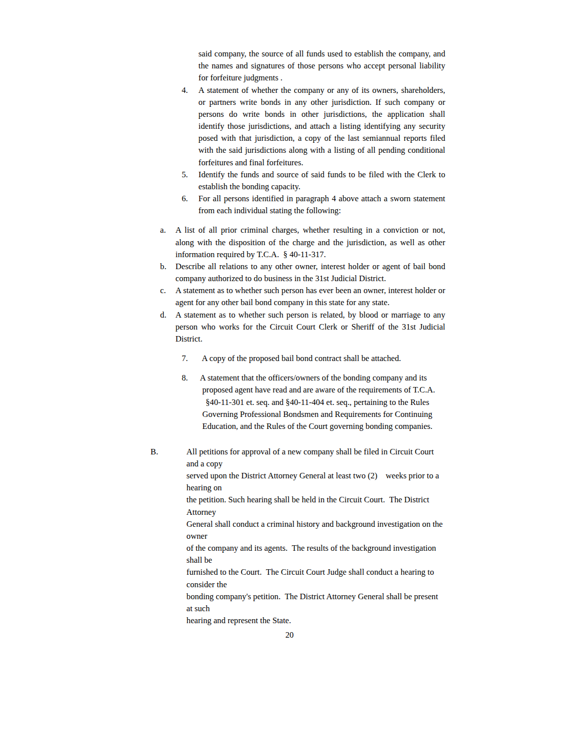said company, the source of all funds used to establish the company, and the names and signatures of those persons who accept personal liability for forfeiture judgments .
4. A statement of whether the company or any of its owners, shareholders, or partners write bonds in any other jurisdiction. If such company or persons do write bonds in other jurisdictions, the application shall identify those jurisdictions, and attach a listing identifying any security posed with that jurisdiction, a copy of the last semiannual reports filed with the said jurisdictions along with a listing of all pending conditional forfeitures and final forfeitures.
5. Identify the funds and source of said funds to be filed with the Clerk to establish the bonding capacity.
6. For all persons identified in paragraph 4 above attach a sworn statement from each individual stating the following:
a. A list of all prior criminal charges, whether resulting in a conviction or not, along with the disposition of the charge and the jurisdiction, as well as other information required by T.C.A. § 40-11-317.
b. Describe all relations to any other owner, interest holder or agent of bail bond company authorized to do business in the 31st Judicial District.
c. A statement as to whether such person has ever been an owner, interest holder or agent for any other bail bond company in this state for any state.
d. A statement as to whether such person is related, by blood or marriage to any person who works for the Circuit Court Clerk or Sheriff of the 31st Judicial District.
7. A copy of the proposed bail bond contract shall be attached.
8. A statement that the officers/owners of the bonding company and its proposed agent have read and are aware of the requirements of T.C.A. §40-11-301 et. seq. and §40-11-404 et. seq., pertaining to the Rules Governing Professional Bondsmen and Requirements for Continuing Education, and the Rules of the Court governing bonding companies.
B. All petitions for approval of a new company shall be filed in Circuit Court and a copy served upon the District Attorney General at least two (2) weeks prior to a hearing on the petition. Such hearing shall be held in the Circuit Court. The District Attorney General shall conduct a criminal history and background investigation on the owner of the company and its agents. The results of the background investigation shall be furnished to the Court. The Circuit Court Judge shall conduct a hearing to consider the bonding company's petition. The District Attorney General shall be present at such hearing and represent the State.
20